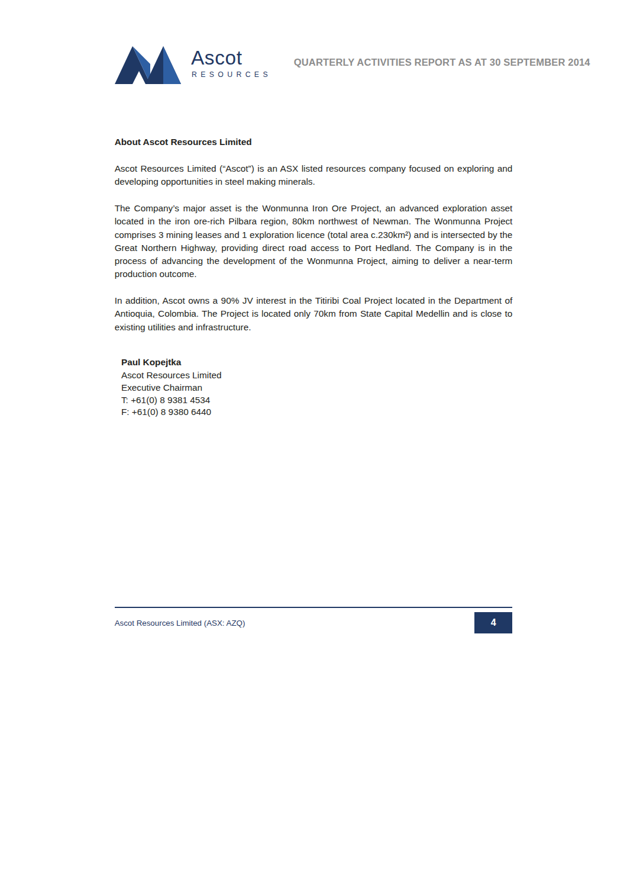Ascot
RESOURCES
QUARTERLY ACTIVITIES REPORT AS AT 30 SEPTEMBER 2014
About Ascot Resources Limited
Ascot Resources Limited (“Ascot”) is an ASX listed resources company focused on exploring and developing opportunities in steel making minerals.
The Company’s major asset is the Wonmunna Iron Ore Project, an advanced exploration asset located in the iron ore-rich Pilbara region, 80km northwest of Newman. The Wonmunna Project comprises 3 mining leases and 1 exploration licence (total area c.230km²) and is intersected by the Great Northern Highway, providing direct road access to Port Hedland. The Company is in the process of advancing the development of the Wonmunna Project, aiming to deliver a near-term production outcome.
In addition, Ascot owns a 90% JV interest in the Titiribi Coal Project located in the Department of Antioquia, Colombia. The Project is located only 70km from State Capital Medellin and is close to existing utilities and infrastructure.
Paul Kopejtka
Ascot Resources Limited
Executive Chairman
T: +61(0) 8 9381 4534
F: +61(0) 8 9380 6440
Ascot Resources Limited (ASX: AZQ)
4